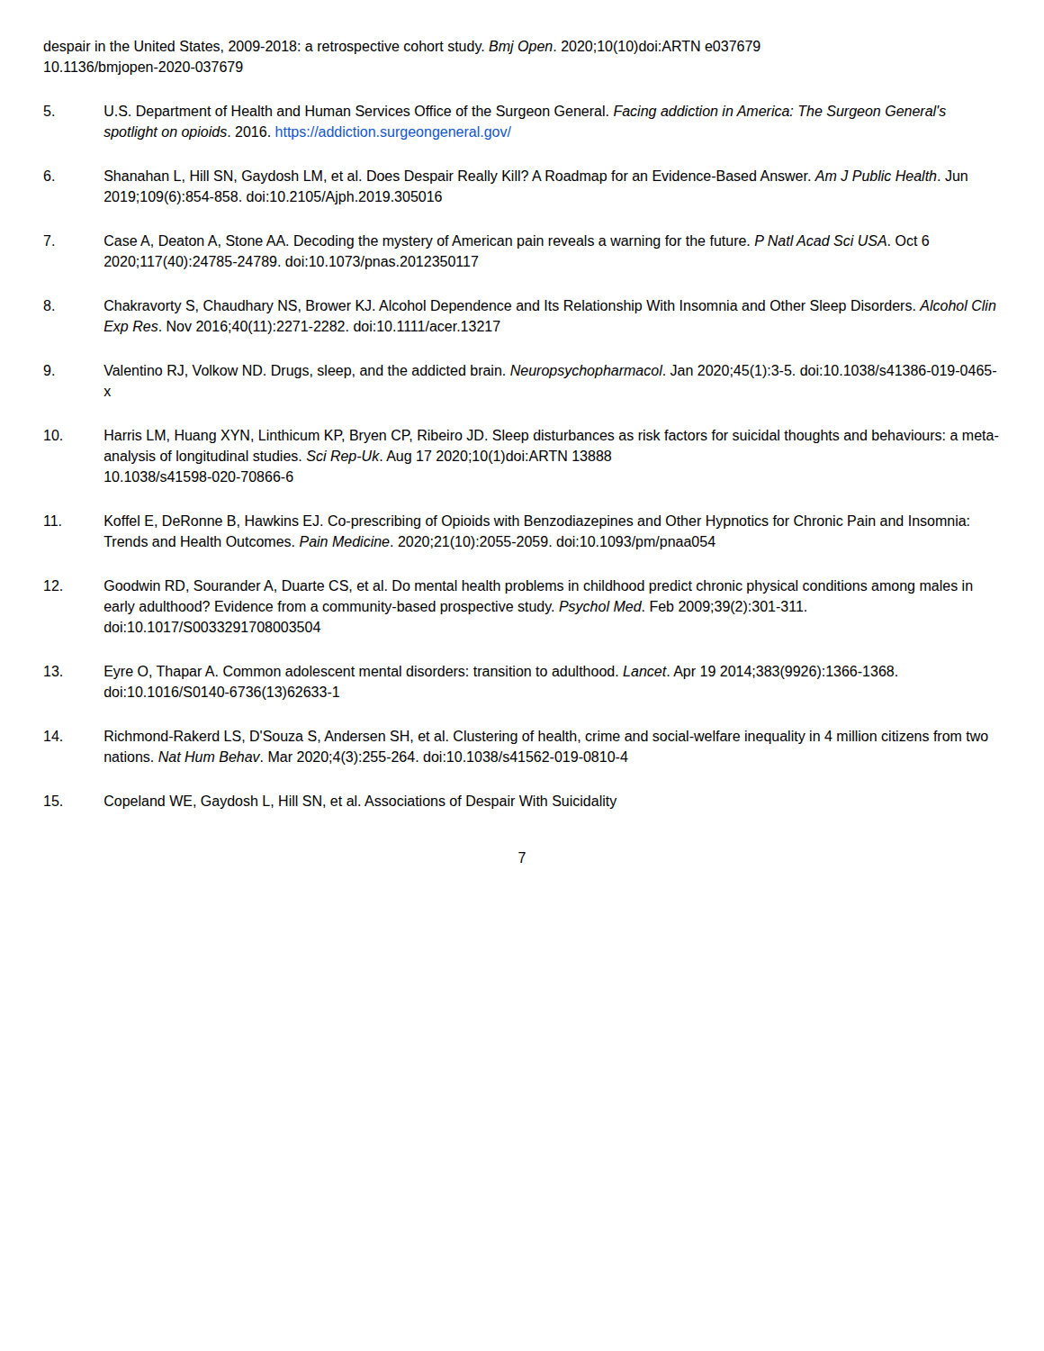despair in the United States, 2009-2018: a retrospective cohort study. Bmj Open. 2020;10(10)doi:ARTN e037679
10.1136/bmjopen-2020-037679
5. U.S. Department of Health and Human Services Office of the Surgeon General. Facing addiction in America: The Surgeon General's spotlight on opioids. 2016. https://addiction.surgeongeneral.gov/
6. Shanahan L, Hill SN, Gaydosh LM, et al. Does Despair Really Kill? A Roadmap for an Evidence-Based Answer. Am J Public Health. Jun 2019;109(6):854-858. doi:10.2105/Ajph.2019.305016
7. Case A, Deaton A, Stone AA. Decoding the mystery of American pain reveals a warning for the future. P Natl Acad Sci USA. Oct 6 2020;117(40):24785-24789. doi:10.1073/pnas.2012350117
8. Chakravorty S, Chaudhary NS, Brower KJ. Alcohol Dependence and Its Relationship With Insomnia and Other Sleep Disorders. Alcohol Clin Exp Res. Nov 2016;40(11):2271-2282. doi:10.1111/acer.13217
9. Valentino RJ, Volkow ND. Drugs, sleep, and the addicted brain. Neuropsychopharmacol. Jan 2020;45(1):3-5. doi:10.1038/s41386-019-0465-x
10. Harris LM, Huang XYN, Linthicum KP, Bryen CP, Ribeiro JD. Sleep disturbances as risk factors for suicidal thoughts and behaviours: a meta-analysis of longitudinal studies. Sci Rep-Uk. Aug 17 2020;10(1)doi:ARTN 13888
10.1038/s41598-020-70866-6
11. Koffel E, DeRonne B, Hawkins EJ. Co-prescribing of Opioids with Benzodiazepines and Other Hypnotics for Chronic Pain and Insomnia: Trends and Health Outcomes. Pain Medicine. 2020;21(10):2055-2059. doi:10.1093/pm/pnaa054
12. Goodwin RD, Sourander A, Duarte CS, et al. Do mental health problems in childhood predict chronic physical conditions among males in early adulthood? Evidence from a community-based prospective study. Psychol Med. Feb 2009;39(2):301-311. doi:10.1017/S0033291708003504
13. Eyre O, Thapar A. Common adolescent mental disorders: transition to adulthood. Lancet. Apr 19 2014;383(9926):1366-1368. doi:10.1016/S0140-6736(13)62633-1
14. Richmond-Rakerd LS, D'Souza S, Andersen SH, et al. Clustering of health, crime and social-welfare inequality in 4 million citizens from two nations. Nat Hum Behav. Mar 2020;4(3):255-264. doi:10.1038/s41562-019-0810-4
15. Copeland WE, Gaydosh L, Hill SN, et al. Associations of Despair With Suicidality
7